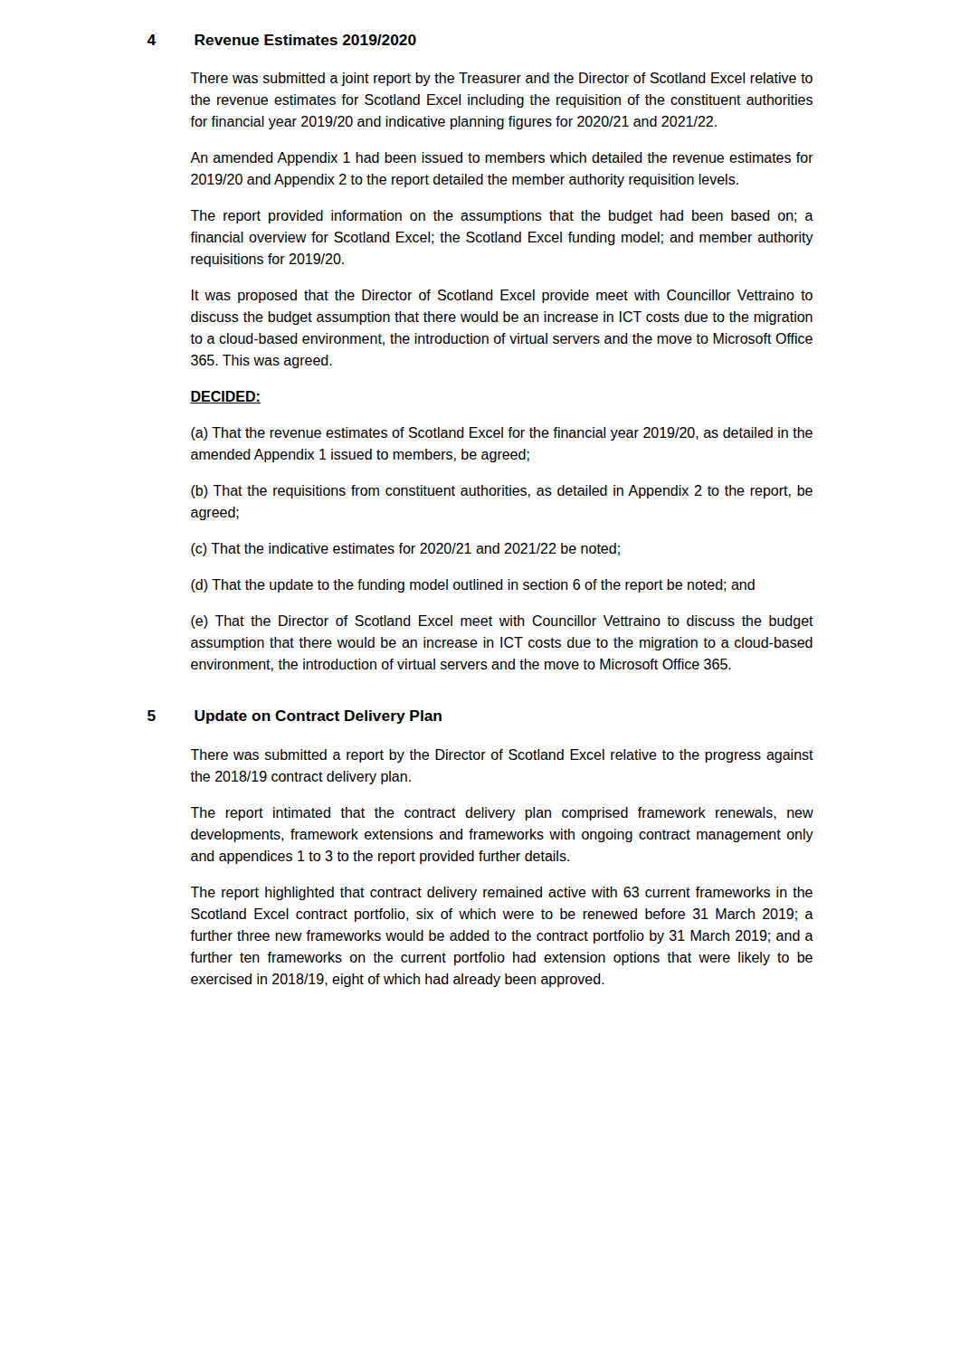4 Revenue Estimates 2019/2020
There was submitted a joint report by the Treasurer and the Director of Scotland Excel relative to the revenue estimates for Scotland Excel including the requisition of the constituent authorities for financial year 2019/20 and indicative planning figures for 2020/21 and 2021/22.
An amended Appendix 1 had been issued to members which detailed the revenue estimates for 2019/20 and Appendix 2 to the report detailed the member authority requisition levels.
The report provided information on the assumptions that the budget had been based on; a financial overview for Scotland Excel; the Scotland Excel funding model; and member authority requisitions for 2019/20.
It was proposed that the Director of Scotland Excel provide meet with Councillor Vettraino to discuss the budget assumption that there would be an increase in ICT costs due to the migration to a cloud-based environment, the introduction of virtual servers and the move to Microsoft Office 365. This was agreed.
DECIDED:
(a) That the revenue estimates of Scotland Excel for the financial year 2019/20, as detailed in the amended Appendix 1 issued to members, be agreed;
(b) That the requisitions from constituent authorities, as detailed in Appendix 2 to the report, be agreed;
(c) That the indicative estimates for 2020/21 and 2021/22 be noted;
(d) That the update to the funding model outlined in section 6 of the report be noted; and
(e) That the Director of Scotland Excel meet with Councillor Vettraino to discuss the budget assumption that there would be an increase in ICT costs due to the migration to a cloud-based environment, the introduction of virtual servers and the move to Microsoft Office 365.
5 Update on Contract Delivery Plan
There was submitted a report by the Director of Scotland Excel relative to the progress against the 2018/19 contract delivery plan.
The report intimated that the contract delivery plan comprised framework renewals, new developments, framework extensions and frameworks with ongoing contract management only and appendices 1 to 3 to the report provided further details.
The report highlighted that contract delivery remained active with 63 current frameworks in the Scotland Excel contract portfolio, six of which were to be renewed before 31 March 2019; a further three new frameworks would be added to the contract portfolio by 31 March 2019; and a further ten frameworks on the current portfolio had extension options that were likely to be exercised in 2018/19, eight of which had already been approved.